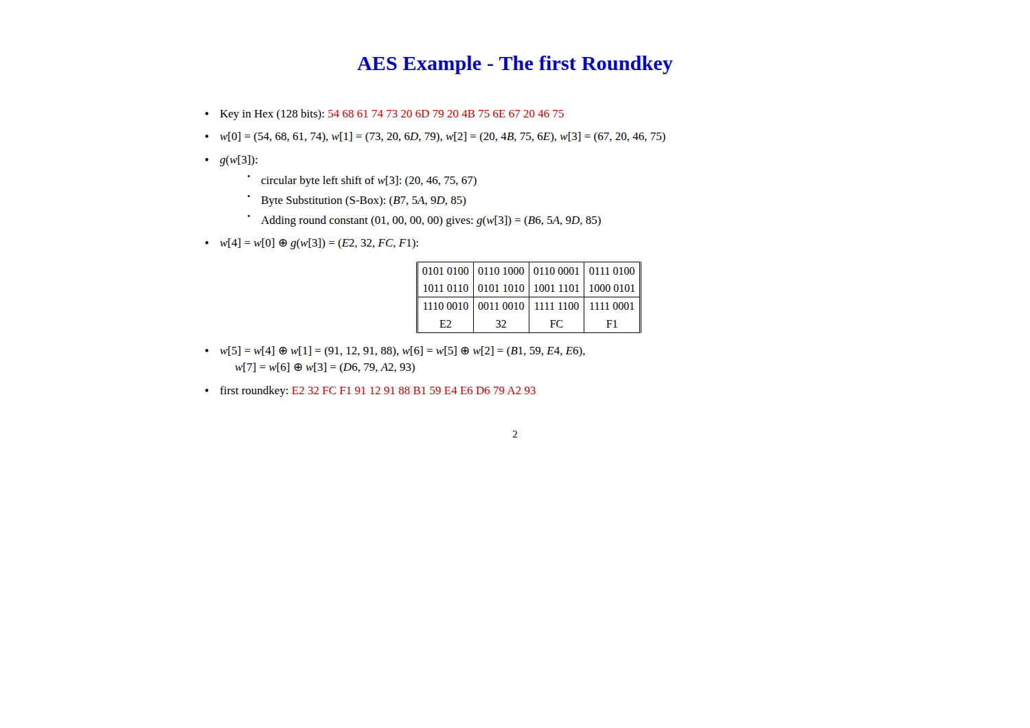AES Example - The first Roundkey
Key in Hex (128 bits): 54 68 61 74 73 20 6D 79 20 4B 75 6E 67 20 46 75
w[0] = (54, 68, 61, 74), w[1] = (73, 20, 6D, 79), w[2] = (20, 4B, 75, 6E), w[3] = (67, 20, 46, 75)
g(w[3]):
circular byte left shift of w[3]: (20, 46, 75, 67)
Byte Substitution (S-Box): (B7, 5A, 9D, 85)
Adding round constant (01, 00, 00, 00) gives: g(w[3]) = (B6, 5A, 9D, 85)
w[4] = w[0] ⊕ g(w[3]) = (E2, 32, FC, F1):
| 0101 0100 | 0110 1000 | 0110 0001 | 0111 0100 |
| 1011 0110 | 0101 1010 | 1001 1101 | 1000 0101 |
| 1110 0010 | 0011 0010 | 1111 1100 | 1111 0001 |
| E2 | 32 | FC | F1 |
w[5] = w[4] ⊕ w[1] = (91, 12, 91, 88), w[6] = w[5] ⊕ w[2] = (B1, 59, E4, E6), w[7] = w[6] ⊕ w[3] = (D6, 79, A2, 93)
first roundkey: E2 32 FC F1 91 12 91 88 B1 59 E4 E6 D6 79 A2 93
2